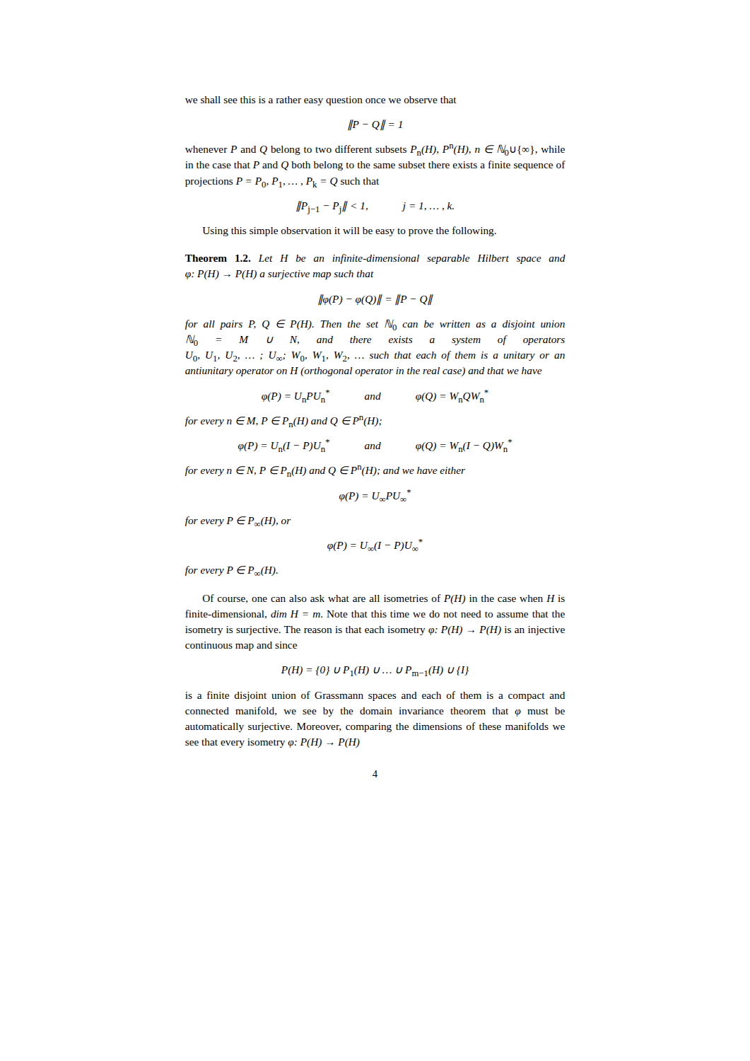we shall see this is a rather easy question once we observe that
∥P − Q∥ = 1
whenever P and Q belong to two different subsets Pn(H), Pn(H), n ∈ ℕ0∪{∞}, while in the case that P and Q both belong to the same subset there exists a finite sequence of projections P = P0, P1, … , Pk = Q such that
∥Pj−1 − Pj∥ < 1, j = 1, … , k.
Using this simple observation it will be easy to prove the following.
Theorem 1.2. Let H be an infinite-dimensional separable Hilbert space and φ: P(H) → P(H) a surjective map such that
∥φ(P) − φ(Q)∥ = ∥P − Q∥
for all pairs P, Q ∈ P(H). Then the set ℕ0 can be written as a disjoint union ℕ0 = M ∪ N, and there exists a system of operators U0, U1, U2, … ; U∞; W0, W1, W2, … such that each of them is a unitary or an antiunitary operator on H (orthogonal operator in the real case) and that we have
φ(P) = UnPUn* and φ(Q) = WnQWn*
for every n ∈ M, P ∈ Pn(H) and Q ∈ Pn(H);
φ(P) = Un(I − P)Un* and φ(Q) = Wn(I − Q)Wn*
for every n ∈ N, P ∈ Pn(H) and Q ∈ Pn(H); and we have either
φ(P) = U∞PU∞*
for every P ∈ P∞(H), or
φ(P) = U∞(I − P)U∞*
for every P ∈ P∞(H).
Of course, one can also ask what are all isometries of P(H) in the case when H is finite-dimensional, dim H = m. Note that this time we do not need to assume that the isometry is surjective. The reason is that each isometry φ: P(H) → P(H) is an injective continuous map and since
P(H) = {0} ∪ P1(H) ∪ … ∪ Pm−1(H) ∪ {I}
is a finite disjoint union of Grassmann spaces and each of them is a compact and connected manifold, we see by the domain invariance theorem that φ must be automatically surjective. Moreover, comparing the dimensions of these manifolds we see that every isometry φ: P(H) → P(H)
4